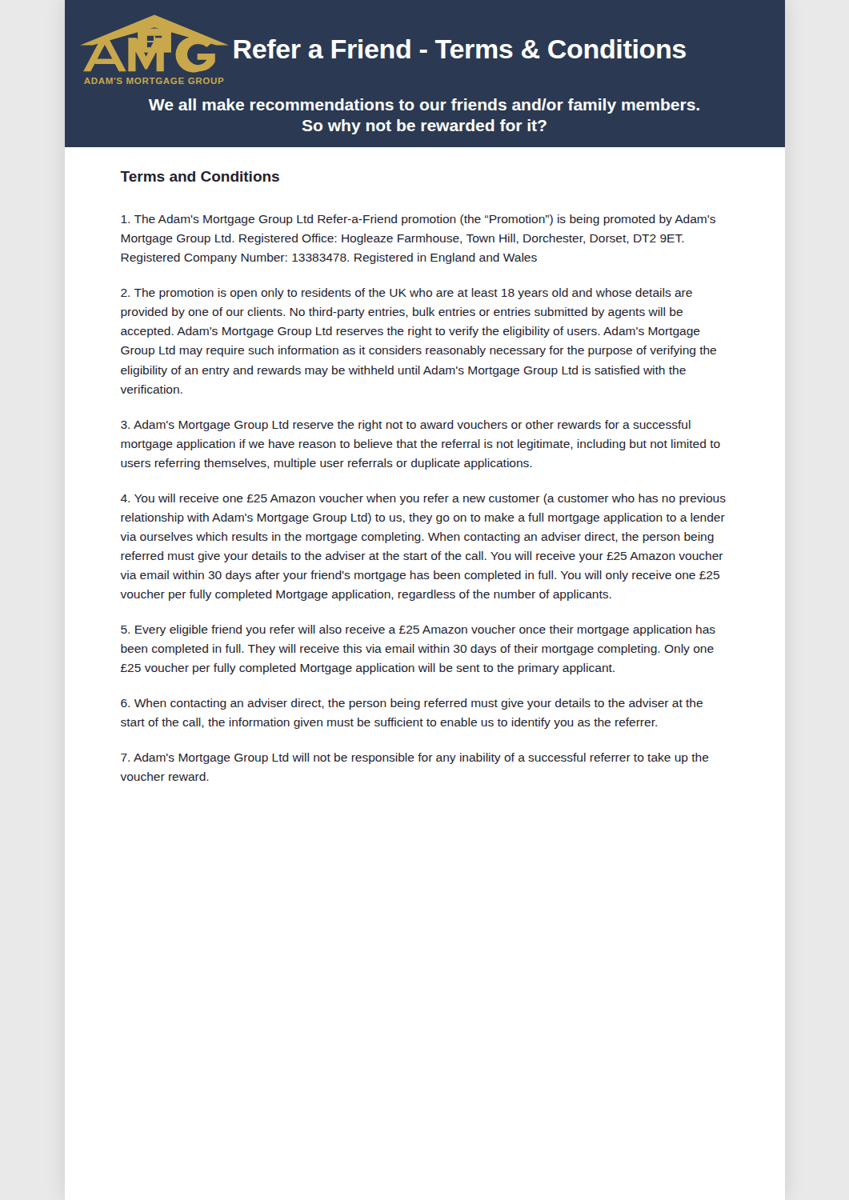ADAM'S MORTGAGE GROUP
Refer a Friend - Terms & Conditions
We all make recommendations to our friends and/or family members. So why not be rewarded for it?
Terms and Conditions
1. The Adam's Mortgage Group Ltd Refer-a-Friend promotion (the “Promotion”) is being promoted by Adam's Mortgage Group Ltd. Registered Office: Hogleaze Farmhouse, Town Hill, Dorchester, Dorset, DT2 9ET. Registered Company Number: 13383478. Registered in England and Wales
2. The promotion is open only to residents of the UK who are at least 18 years old and whose details are provided by one of our clients. No third-party entries, bulk entries or entries submitted by agents will be accepted. Adam's Mortgage Group Ltd reserves the right to verify the eligibility of users. Adam's Mortgage Group Ltd may require such information as it considers reasonably necessary for the purpose of verifying the eligibility of an entry and rewards may be withheld until Adam's Mortgage Group Ltd is satisfied with the verification.
3. Adam's Mortgage Group Ltd reserve the right not to award vouchers or other rewards for a successful mortgage application if we have reason to believe that the referral is not legitimate, including but not limited to users referring themselves, multiple user referrals or duplicate applications.
4. You will receive one £25 Amazon voucher when you refer a new customer (a customer who has no previous relationship with Adam's Mortgage Group Ltd) to us, they go on to make a full mortgage application to a lender via ourselves which results in the mortgage completing. When contacting an adviser direct, the person being referred must give your details to the adviser at the start of the call. You will receive your £25 Amazon voucher via email within 30 days after your friend's mortgage has been completed in full. You will only receive one £25 voucher per fully completed Mortgage application, regardless of the number of applicants.
5. Every eligible friend you refer will also receive a £25 Amazon voucher once their mortgage application has been completed in full. They will receive this via email within 30 days of their mortgage completing. Only one £25 voucher per fully completed Mortgage application will be sent to the primary applicant.
6. When contacting an adviser direct, the person being referred must give your details to the adviser at the start of the call, the information given must be sufficient to enable us to identify you as the referrer.
7. Adam's Mortgage Group Ltd will not be responsible for any inability of a successful referrer to take up the voucher reward.